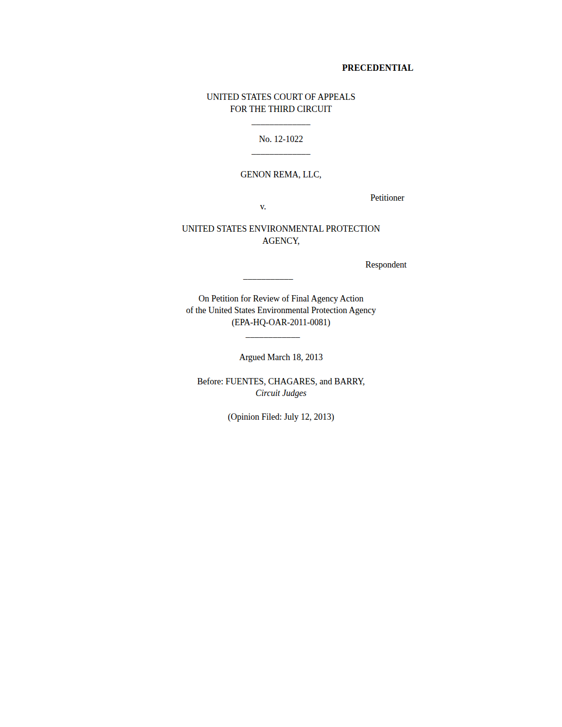PRECEDENTIAL
UNITED STATES COURT OF APPEALS
FOR THE THIRD CIRCUIT
_____________
No. 12-1022
_____________
GENON REMA, LLC,
Petitioner
v.
UNITED STATES ENVIRONMENTAL PROTECTION
AGENCY,
Respondent
___________
On Petition for Review of Final Agency Action
of the United States Environmental Protection Agency
(EPA-HQ-OAR-2011-0081)
____________
Argued March 18, 2013
Before: FUENTES, CHAGARES, and BARRY,
Circuit Judges
(Opinion Filed: July 12, 2013)